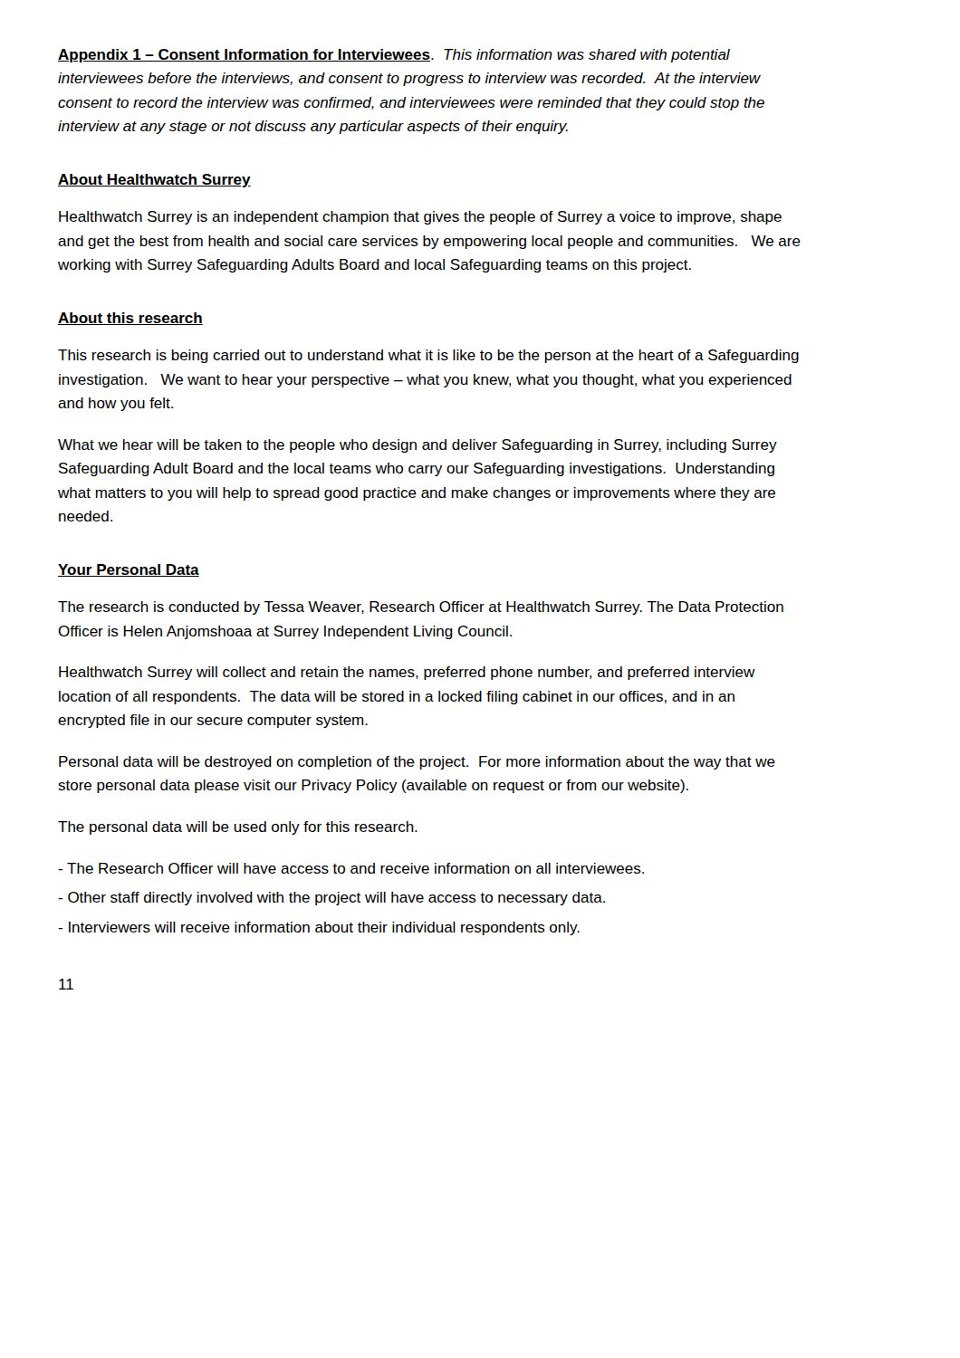Appendix 1 – Consent Information for Interviewees. This information was shared with potential interviewees before the interviews, and consent to progress to interview was recorded. At the interview consent to record the interview was confirmed, and interviewees were reminded that they could stop the interview at any stage or not discuss any particular aspects of their enquiry.
About Healthwatch Surrey
Healthwatch Surrey is an independent champion that gives the people of Surrey a voice to improve, shape and get the best from health and social care services by empowering local people and communities. We are working with Surrey Safeguarding Adults Board and local Safeguarding teams on this project.
About this research
This research is being carried out to understand what it is like to be the person at the heart of a Safeguarding investigation. We want to hear your perspective – what you knew, what you thought, what you experienced and how you felt.
What we hear will be taken to the people who design and deliver Safeguarding in Surrey, including Surrey Safeguarding Adult Board and the local teams who carry our Safeguarding investigations. Understanding what matters to you will help to spread good practice and make changes or improvements where they are needed.
Your Personal Data
The research is conducted by Tessa Weaver, Research Officer at Healthwatch Surrey. The Data Protection Officer is Helen Anjomshoaa at Surrey Independent Living Council.
Healthwatch Surrey will collect and retain the names, preferred phone number, and preferred interview location of all respondents. The data will be stored in a locked filing cabinet in our offices, and in an encrypted file in our secure computer system.
Personal data will be destroyed on completion of the project. For more information about the way that we store personal data please visit our Privacy Policy (available on request or from our website).
The personal data will be used only for this research.
- The Research Officer will have access to and receive information on all interviewees.
- Other staff directly involved with the project will have access to necessary data.
- Interviewers will receive information about their individual respondents only.
11